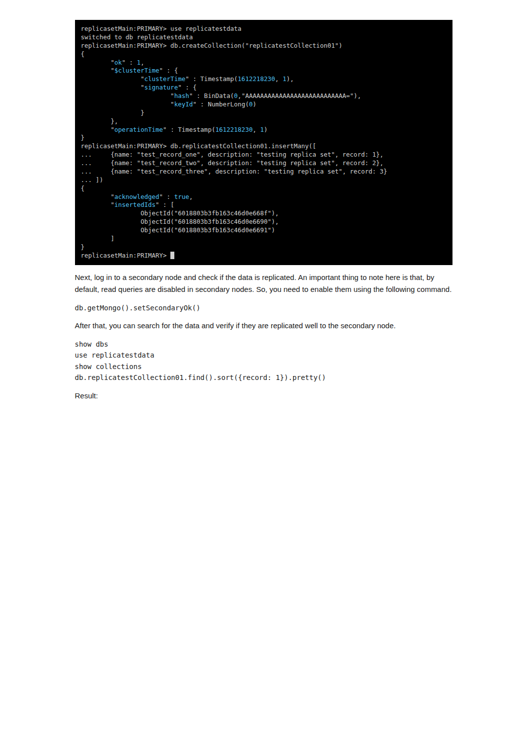replicasetMain:PRIMARY> use replicatestdata switched to db replicatestdata replicasetMain:PRIMARY> db.createCollection("replicatestCollection01") { "ok" : 1, "$clusterTime" : { "clusterTime" : Timestamp(1612218230, 1), "signature" : { "hash" : BinData(0,"AAAAAAAAAAAAAAAAAAAAAAAAAAA="), "keyId" : NumberLong(0) } }, "operationTime" : Timestamp(1612218230, 1) } replicasetMain:PRIMARY> db.replicatestCollection01.insertMany([ ... {name: "test_record_one", description: "testing replica set", record: 1}, ... {name: "test_record_two", description: "testing replica set", record: 2}, ... {name: "test_record_three", description: "testing replica set", record: 3} ... ]) { "acknowledged" : true, "insertedIds" : [ ObjectId("6018803b3fb163c46d0e668f"), ObjectId("6018803b3fb163c46d0e6690"), ObjectId("6018803b3fb163c46d0e6691") ] } replicasetMain:PRIMARY>
Next, log in to a secondary node and check if the data is replicated. An important thing to note here is that, by default, read queries are disabled in secondary nodes. So, you need to enable them using the following command.
db.getMongo().setSecondaryOk()
After that, you can search for the data and verify if they are replicated well to the secondary node.
show dbs
use replicatestdata
show collections
db.replicatestCollection01.find().sort({record: 1}).pretty()
Result: